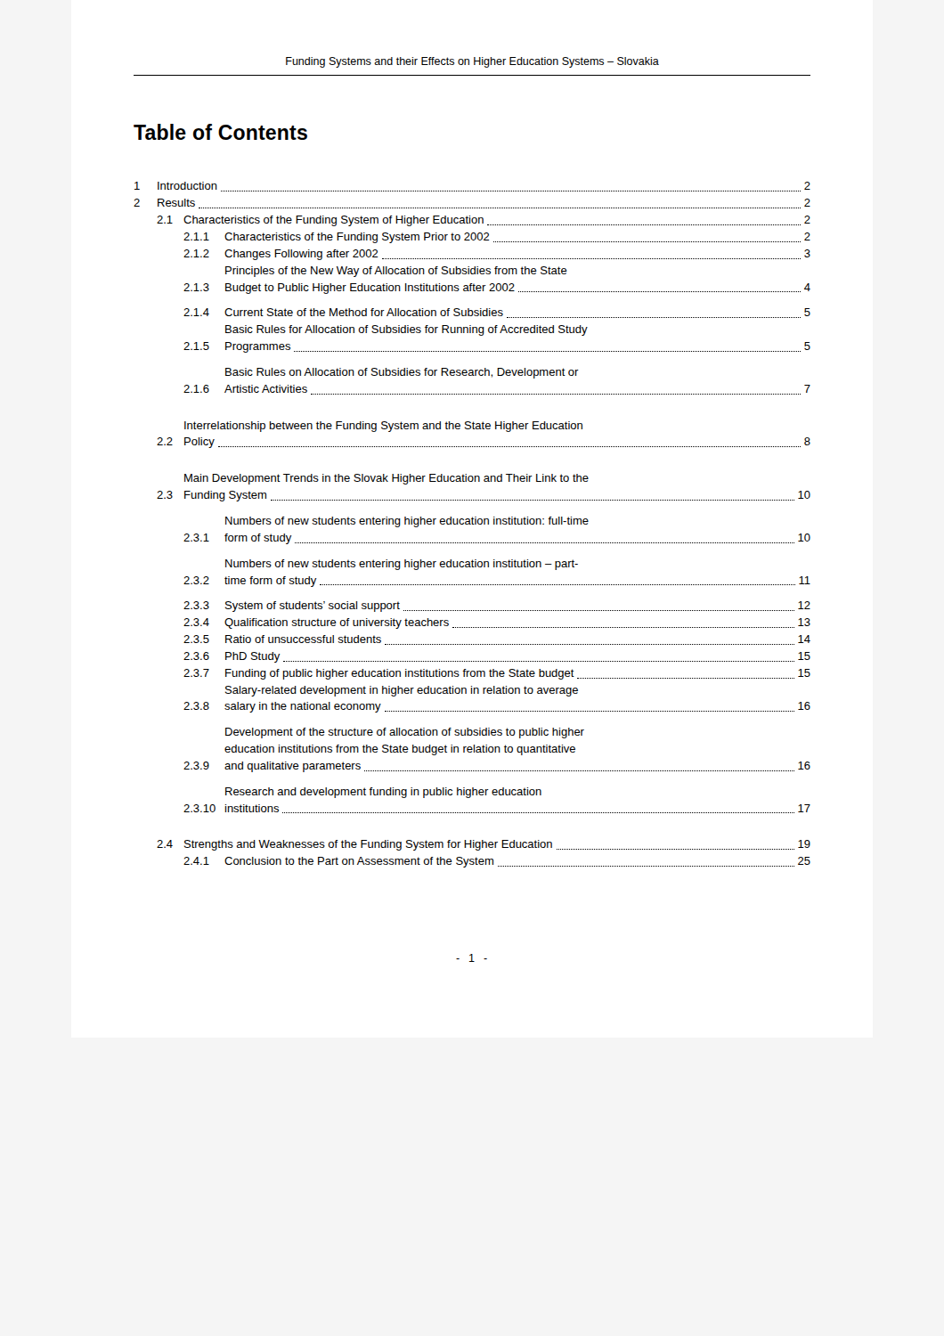Funding Systems and their Effects on Higher Education Systems – Slovakia
Table of Contents
1 Introduction 2
2 Results 2
2.1 Characteristics of the Funding System of Higher Education 2
2.1.1 Characteristics of the Funding System Prior to 2002 2
2.1.2 Changes Following after 2002 3
2.1.3 Principles of the New Way of Allocation of Subsidies from the State Budget to Public Higher Education Institutions after 2002 4
2.1.4 Current State of the Method for Allocation of Subsidies 5
2.1.5 Basic Rules for Allocation of Subsidies for Running of Accredited Study Programmes 5
2.1.6 Basic Rules on Allocation of Subsidies for Research, Development or Artistic Activities 7
2.2 Interrelationship between the Funding System and the State Higher Education Policy 8
2.3 Main Development Trends in the Slovak Higher Education and Their Link to the Funding System 10
2.3.1 Numbers of new students entering higher education institution: full-time form of study 10
2.3.2 Numbers of new students entering higher education institution – part- time form of study 11
2.3.3 System of students’ social support 12
2.3.4 Qualification structure of university teachers 13
2.3.5 Ratio of unsuccessful students 14
2.3.6 PhD Study 15
2.3.7 Funding of public higher education institutions from the State budget 15
2.3.8 Salary-related development in higher education in relation to average salary in the national economy 16
2.3.9 Development of the structure of allocation of subsidies to public higher education institutions from the State budget in relation to quantitative and qualitative parameters 16
2.3.10 Research and development funding in public higher education institutions 17
2.4 Strengths and Weaknesses of the Funding System for Higher Education 19
2.4.1 Conclusion to the Part on Assessment of the System 25
- 1 -